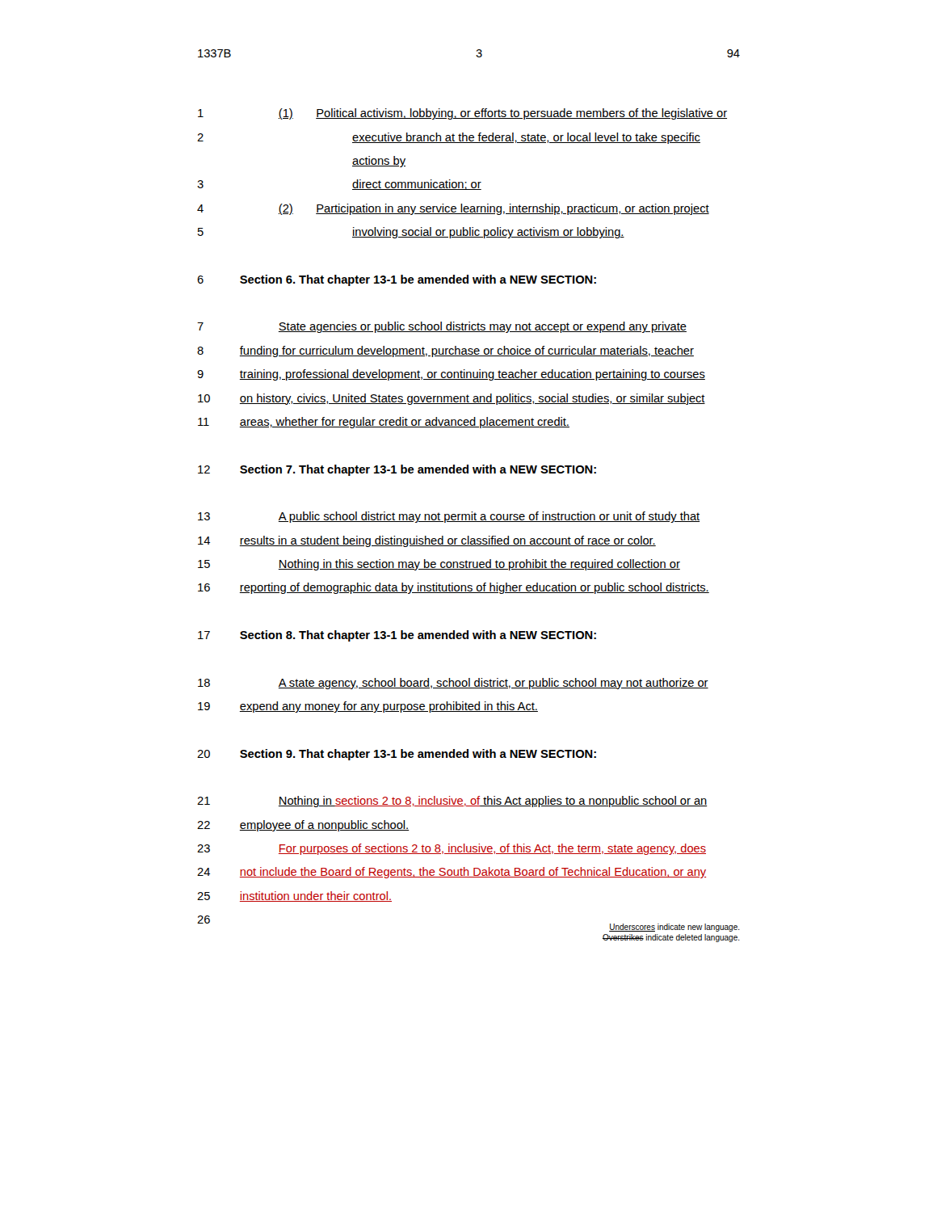1337B
3
94
| 1 | (1) Political activism, lobbying, or efforts to persuade members of the legislative or |
| 2 | executive branch at the federal, state, or local level to take specific actions by |
| 3 | direct communication; or |
| 4 | (2) Participation in any service learning, internship, practicum, or action project |
| 5 | involving social or public policy activism or lobbying. |
| 6 | Section 6. That chapter 13-1 be amended with a NEW SECTION: |
| 7 | State agencies or public school districts may not accept or expend any private |
| 8 | funding for curriculum development, purchase or choice of curricular materials, teacher |
| 9 | training, professional development, or continuing teacher education pertaining to courses |
| 10 | on history, civics, United States government and politics, social studies, or similar subject |
| 11 | areas, whether for regular credit or advanced placement credit. |
| 12 | Section 7. That chapter 13-1 be amended with a NEW SECTION: |
| 13 | A public school district may not permit a course of instruction or unit of study that |
| 14 | results in a student being distinguished or classified on account of race or color. |
| 15 | Nothing in this section may be construed to prohibit the required collection or |
| 16 | reporting of demographic data by institutions of higher education or public school districts. |
| 17 | Section 8. That chapter 13-1 be amended with a NEW SECTION: |
| 18 | A state agency, school board, school district, or public school may not authorize or |
| 19 | expend any money for any purpose prohibited in this Act. |
| 20 | Section 9. That chapter 13-1 be amended with a NEW SECTION: |
| 21 | Nothing in sections 2 to 8, inclusive, of this Act applies to a nonpublic school or an |
| 22 | employee of a nonpublic school. |
| 23 | For purposes of sections 2 to 8, inclusive, of this Act, the term, state agency, does |
| 24 | not include the Board of Regents, the South Dakota Board of Technical Education, or any |
| 25 | institution under their control. |
| 26 | |
Underscores indicate new language.
Overstrikes indicate deleted language.